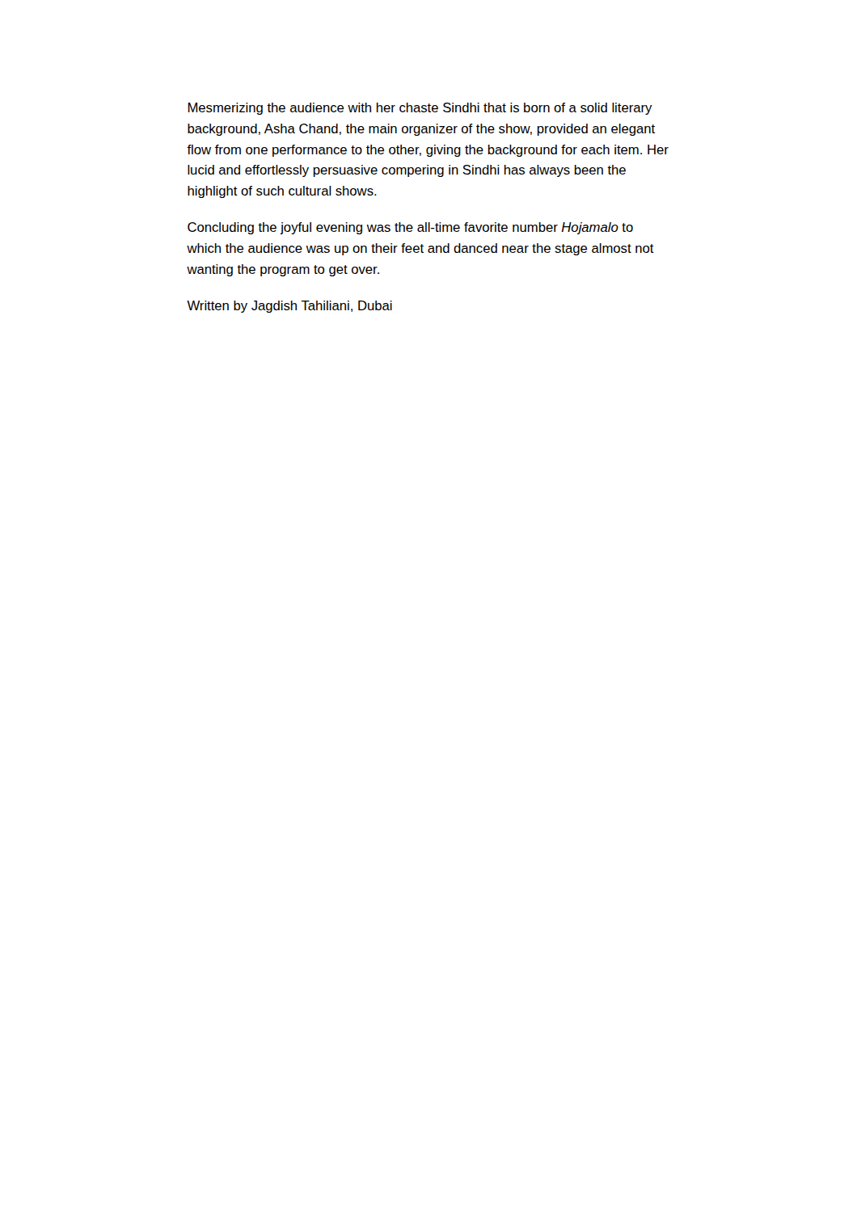Mesmerizing the audience with her chaste Sindhi that is born of a solid literary background, Asha Chand, the main organizer of the show, provided an elegant flow from one performance to the other, giving the background for each item. Her lucid and effortlessly persuasive compering in Sindhi has always been the highlight of such cultural shows.
Concluding the joyful evening was the all-time favorite number Hojamalo to which the audience was up on their feet and danced near the stage almost not wanting the program to get over.
Written by Jagdish Tahiliani, Dubai